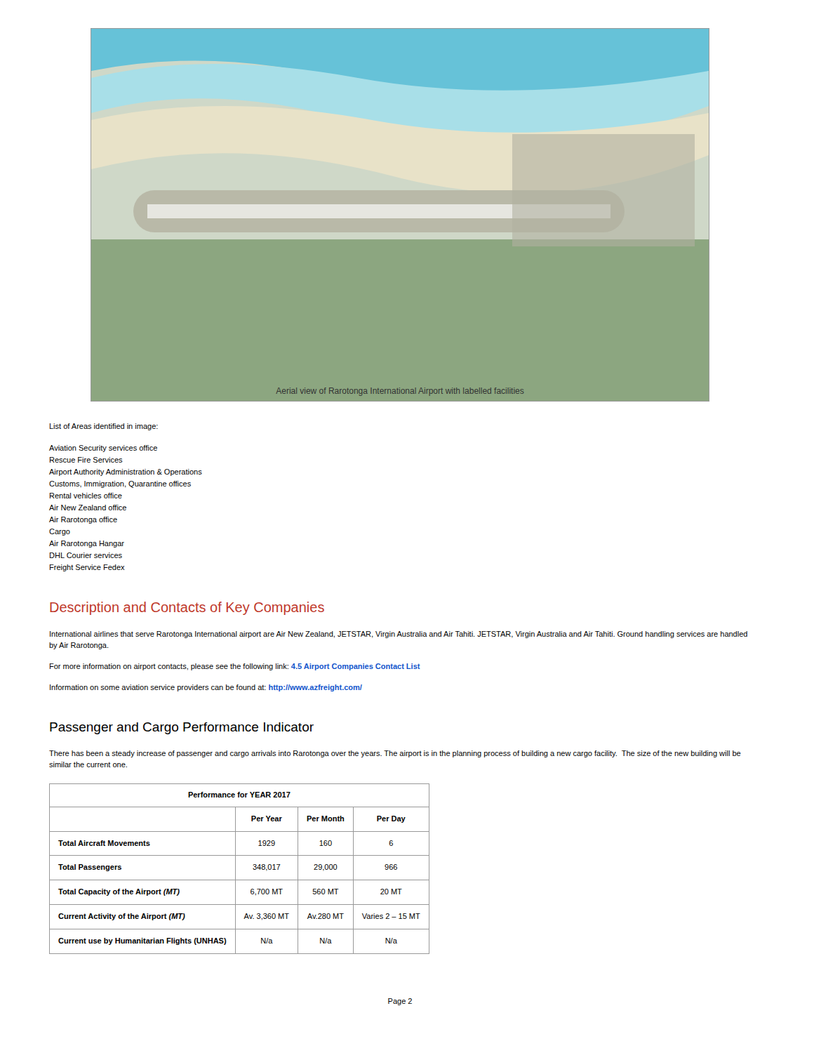List of Areas identified in image:
Aviation Security services office
Rescue Fire Services
Airport Authority Administration & Operations
Customs, Immigration, Quarantine offices
Rental vehicles office
Air New Zealand office
Air Rarotonga office
Cargo
Air Rarotonga Hangar
DHL Courier services
Freight Service Fedex
Description and Contacts of Key Companies
International airlines that serve Rarotonga International airport are Air New Zealand, JETSTAR, Virgin Australia and Air Tahiti. JETSTAR, Virgin Australia and Air Tahiti. Ground handling services are handled by Air Rarotonga.
For more information on airport contacts, please see the following link: 4.5 Airport Companies Contact List
Information on some aviation service providers can be found at: http://www.azfreight.com/
Passenger and Cargo Performance Indicator
There has been a steady increase of passenger and cargo arrivals into Rarotonga over the years. The airport is in the planning process of building a new cargo facility. The size of the new building will be similar the current one.
| Performance for YEAR 2017 |
| --- |
| | Per Year | Per Month | Per Day |
| Total Aircraft Movements | 1929 | 160 | 6 |
| Total Passengers | 348,017 | 29,000 | 966 |
| Total Capacity of the Airport (MT) | 6,700 MT | 560 MT | 20 MT |
| Current Activity of the Airport (MT) | Av. 3,360 MT | Av.280 MT | Varies 2 – 15 MT |
| Current use by Humanitarian Flights (UNHAS) | N/a | N/a | N/a |
Page 2